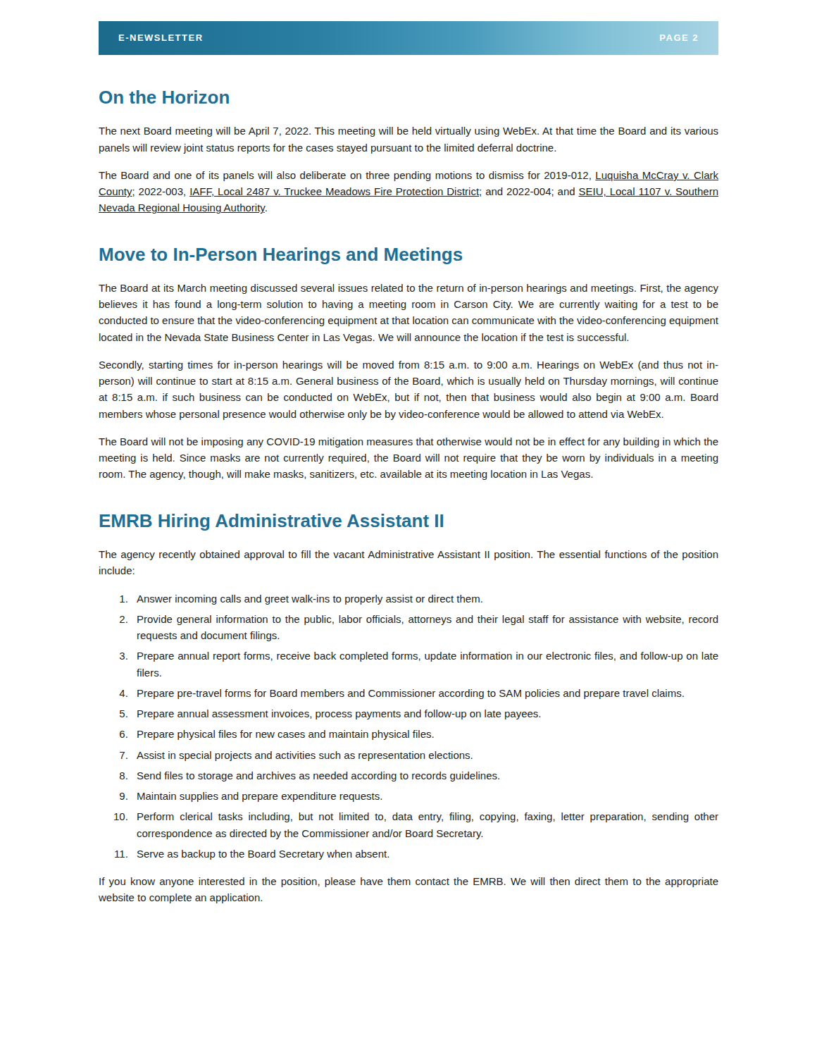E-Newsletter Page 2
On the Horizon
The next Board meeting will be April 7, 2022. This meeting will be held virtually using WebEx. At that time the Board and its various panels will review joint status reports for the cases stayed pursuant to the limited deferral doctrine.
The Board and one of its panels will also deliberate on three pending motions to dismiss for 2019-012, Luquisha McCray v. Clark County; 2022-003, IAFF, Local 2487 v. Truckee Meadows Fire Protection District; and 2022-004; and SEIU, Local 1107 v. Southern Nevada Regional Housing Authority.
Move to In-Person Hearings and Meetings
The Board at its March meeting discussed several issues related to the return of in-person hearings and meetings. First, the agency believes it has found a long-term solution to having a meeting room in Carson City. We are currently waiting for a test to be conducted to ensure that the video-conferencing equipment at that location can communicate with the video-conferencing equipment located in the Nevada State Business Center in Las Vegas. We will announce the location if the test is successful.
Secondly, starting times for in-person hearings will be moved from 8:15 a.m. to 9:00 a.m. Hearings on WebEx (and thus not in-person) will continue to start at 8:15 a.m. General business of the Board, which is usually held on Thursday mornings, will continue at 8:15 a.m. if such business can be conducted on WebEx, but if not, then that business would also begin at 9:00 a.m. Board members whose personal presence would otherwise only be by video-conference would be allowed to attend via WebEx.
The Board will not be imposing any COVID-19 mitigation measures that otherwise would not be in effect for any building in which the meeting is held. Since masks are not currently required, the Board will not require that they be worn by individuals in a meeting room. The agency, though, will make masks, sanitizers, etc. available at its meeting location in Las Vegas.
EMRB Hiring Administrative Assistant II
The agency recently obtained approval to fill the vacant Administrative Assistant II position. The essential functions of the position include:
Answer incoming calls and greet walk-ins to properly assist or direct them.
Provide general information to the public, labor officials, attorneys and their legal staff for assistance with website, record requests and document filings.
Prepare annual report forms, receive back completed forms, update information in our electronic files, and follow-up on late filers.
Prepare pre-travel forms for Board members and Commissioner according to SAM policies and prepare travel claims.
Prepare annual assessment invoices, process payments and follow-up on late payees.
Prepare physical files for new cases and maintain physical files.
Assist in special projects and activities such as representation elections.
Send files to storage and archives as needed according to records guidelines.
Maintain supplies and prepare expenditure requests.
Perform clerical tasks including, but not limited to, data entry, filing, copying, faxing, letter preparation, sending other correspondence as directed by the Commissioner and/or Board Secretary.
Serve as backup to the Board Secretary when absent.
If you know anyone interested in the position, please have them contact the EMRB. We will then direct them to the appropriate website to complete an application.